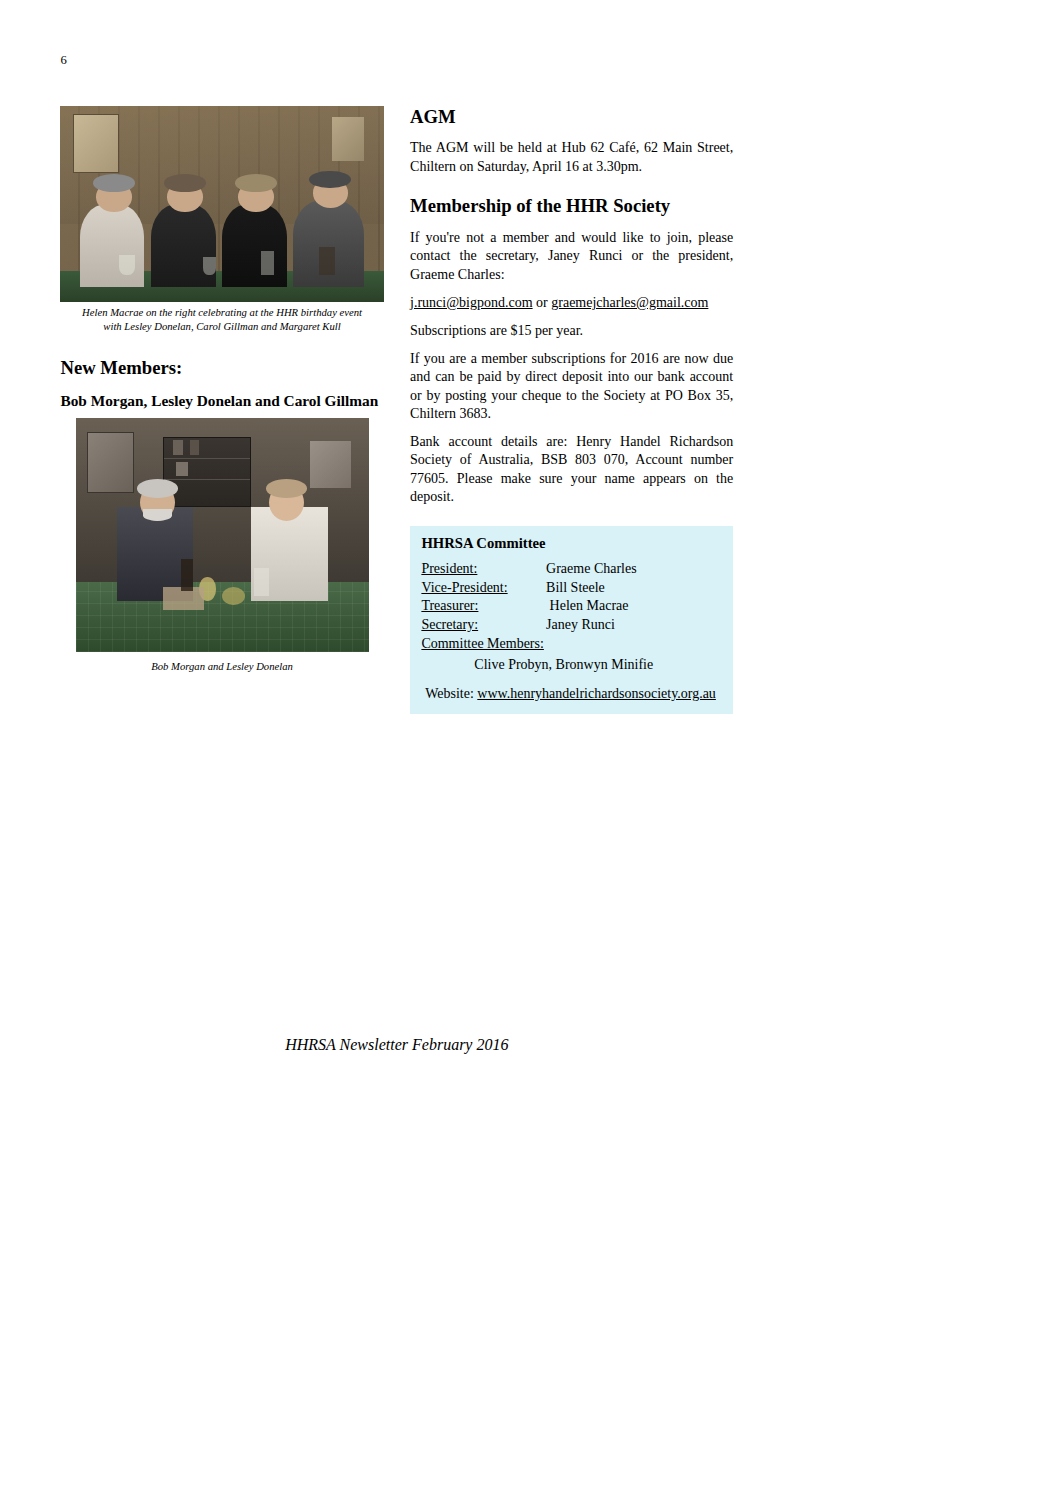6
Helen Macrae on the right celebrating at the HHR birthday event with Lesley Donelan, Carol Gillman and Margaret Kull
New Members:
Bob Morgan, Lesley Donelan and Carol Gillman
Bob Morgan and Lesley Donelan
AGM
The AGM will be held at Hub 62 Café, 62 Main Street, Chiltern on Saturday, April 16 at 3.30pm.
Membership of the HHR Society
If you're not a member and would like to join, please contact the secretary, Janey Runci or the president, Graeme Charles:
j.runci@bigpond.com or graemejcharles@gmail.com
Subscriptions are $15 per year.
If you are a member subscriptions for 2016 are now due and can be paid by direct deposit into our bank account or by posting your cheque to the Society at PO Box 35, Chiltern 3683.
Bank account details are: Henry Handel Richardson Society of Australia, BSB 803 070, Account number 77605. Please make sure your name appears on the deposit.
HHRSA Committee
President: Graeme Charles
Vice-President: Bill Steele
Treasurer: Helen Macrae
Secretary: Janey Runci
Committee Members:
Clive Probyn, Bronwyn Minifie
Website: www.henryhandelrichardsonsociety.org.au
HHRSA Newsletter February 2016